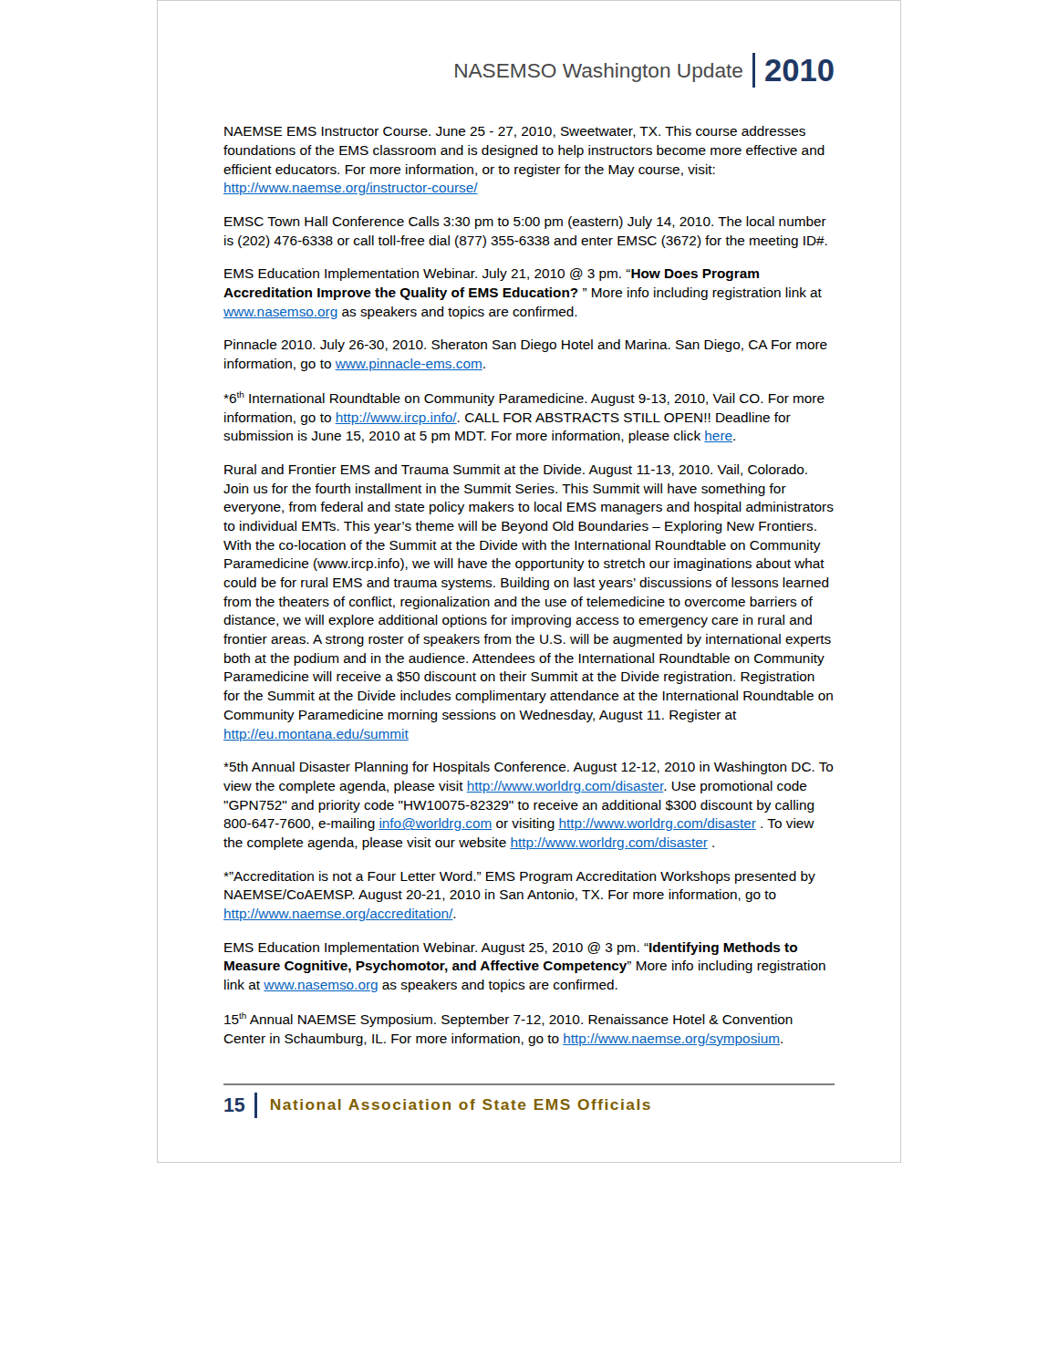NASEMSO Washington Update 2010
NAEMSE EMS Instructor Course. June 25 - 27, 2010, Sweetwater, TX. This course addresses foundations of the EMS classroom and is designed to help instructors become more effective and efficient educators. For more information, or to register for the May course, visit: http://www.naemse.org/instructor-course/
EMSC Town Hall Conference Calls 3:30 pm to 5:00 pm (eastern) July 14, 2010. The local number is (202) 476-6338 or call toll-free dial (877) 355-6338 and enter EMSC (3672) for the meeting ID#.
EMS Education Implementation Webinar. July 21, 2010 @ 3 pm. “How Does Program Accreditation Improve the Quality of EMS Education? ” More info including registration link at www.nasemso.org as speakers and topics are confirmed.
Pinnacle 2010. July 26-30, 2010. Sheraton San Diego Hotel and Marina. San Diego, CA For more information, go to www.pinnacle-ems.com.
*6th International Roundtable on Community Paramedicine. August 9-13, 2010, Vail CO. For more information, go to http://www.ircp.info/. CALL FOR ABSTRACTS STILL OPEN!! Deadline for submission is June 15, 2010 at 5 pm MDT. For more information, please click here.
Rural and Frontier EMS and Trauma Summit at the Divide. August 11-13, 2010. Vail, Colorado. Join us for the fourth installment in the Summit Series. This Summit will have something for everyone, from federal and state policy makers to local EMS managers and hospital administrators to individual EMTs. This year’s theme will be Beyond Old Boundaries – Exploring New Frontiers. With the co-location of the Summit at the Divide with the International Roundtable on Community Paramedicine (www.ircp.info), we will have the opportunity to stretch our imaginations about what could be for rural EMS and trauma systems. Building on last years’ discussions of lessons learned from the theaters of conflict, regionalization and the use of telemedicine to overcome barriers of distance, we will explore additional options for improving access to emergency care in rural and frontier areas. A strong roster of speakers from the U.S. will be augmented by international experts both at the podium and in the audience. Attendees of the International Roundtable on Community Paramedicine will receive a $50 discount on their Summit at the Divide registration. Registration for the Summit at the Divide includes complimentary attendance at the International Roundtable on Community Paramedicine morning sessions on Wednesday, August 11. Register at http://eu.montana.edu/summit
*5th Annual Disaster Planning for Hospitals Conference. August 12-12, 2010 in Washington DC. To view the complete agenda, please visit http://www.worldrg.com/disaster. Use promotional code "GPN752" and priority code "HW10075-82329" to receive an additional $300 discount by calling 800-647-7600, e-mailing info@worldrg.com or visiting http://www.worldrg.com/disaster . To view the complete agenda, please visit our website http://www.worldrg.com/disaster .
*”Accreditation is not a Four Letter Word.” EMS Program Accreditation Workshops presented by NAEMSE/CoAEMSP. August 20-21, 2010 in San Antonio, TX. For more information, go to http://www.naemse.org/accreditation/.
EMS Education Implementation Webinar. August 25, 2010 @ 3 pm. “Identifying Methods to Measure Cognitive, Psychomotor, and Affective Competency” More info including registration link at www.nasemso.org as speakers and topics are confirmed.
15th Annual NAEMSE Symposium. September 7-12, 2010. Renaissance Hotel & Convention Center in Schaumburg, IL. For more information, go to http://www.naemse.org/symposium.
15 National Association of State EMS Officials